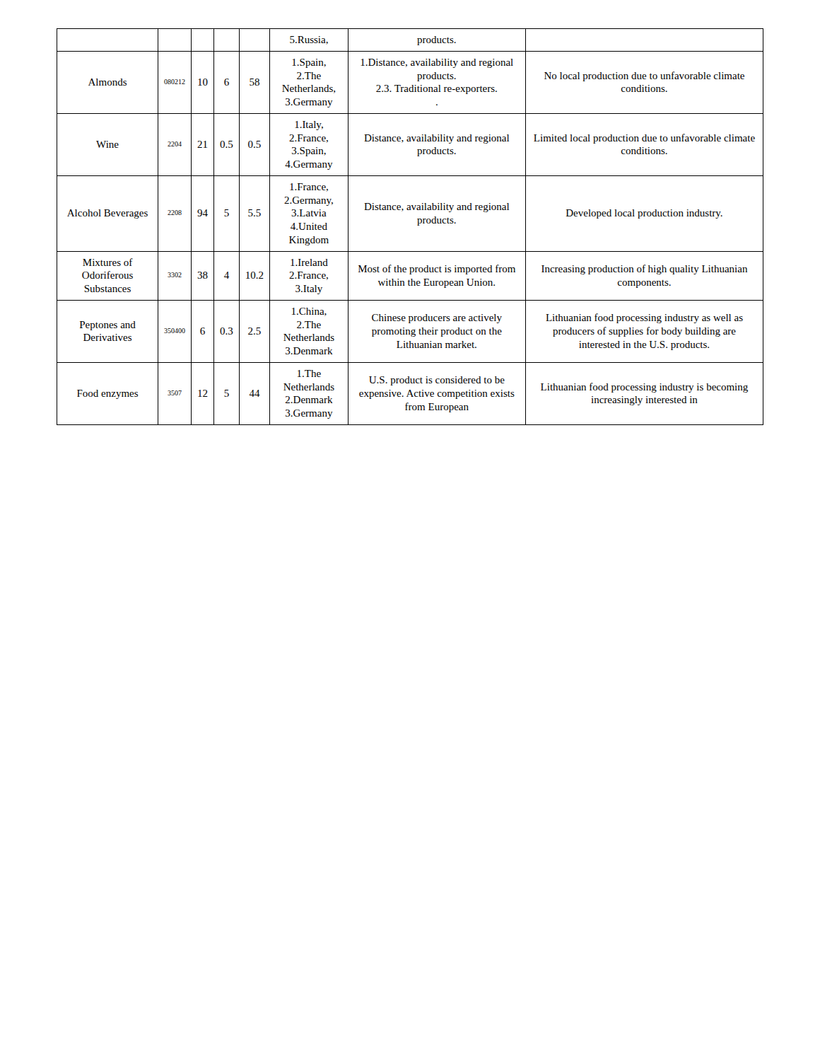| | | | | | 5.Russia, | products. | |
| Almonds | 080212 | 10 | 6 | 58 | 1.Spain, 2.The Netherlands, 3.Germany | 1.Distance, availability and regional products. 2.3. Traditional re-exporters. . | No local production due to unfavorable climate conditions. |
| Wine | 2204 | 21 | 0.5 | 0.5 | 1.Italy, 2.France, 3.Spain, 4.Germany | Distance, availability and regional products. | Limited local production due to unfavorable climate conditions. |
| Alcohol Beverages | 2208 | 94 | 5 | 5.5 | 1.France, 2.Germany, 3.Latvia 4.United Kingdom | Distance, availability and regional products. | Developed local production industry. |
| Mixtures of Odoriferous Substances | 3302 | 38 | 4 | 10.2 | 1.Ireland 2.France, 3.Italy | Most of the product is imported from within the European Union. | Increasing production of high quality Lithuanian components. |
| Peptones and Derivatives | 350400 | 6 | 0.3 | 2.5 | 1.China, 2.The Netherlands 3.Denmark | Chinese producers are actively promoting their product on the Lithuanian market. | Lithuanian food processing industry as well as producers of supplies for body building are interested in the U.S. products. |
| Food enzymes | 3507 | 12 | 5 | 44 | 1.The Netherlands 2.Denmark 3.Germany | U.S. product is considered to be expensive. Active competition exists from European | Lithuanian food processing industry is becoming increasingly interested in |